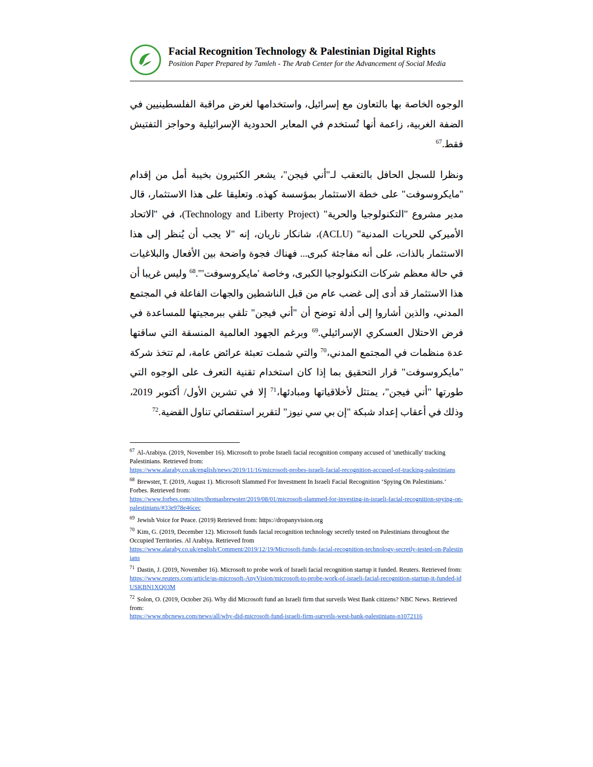Facial Recognition Technology & Palestinian Digital Rights
Position Paper Prepared by 7amleh - The Arab Center for the Advancement of Social Media
الوجوه الخاصة بها بالتعاون مع إسرائيل، واستخدامها لغرض مراقبة الفلسطينيين في الضفة الغربية، زاعمة أنها تُستخدم في المعابر الحدودية الإسرائيلية وحواجز التفتيش فقط.67
ونظرا للسجل الحافل بالتعقب لـ"أني فيجن"، يشعر الكثيرون بخيبة أمل من إقدام "مايكروسوفت" على خطة الاستثمار بمؤسسة كهذه. وتعليقا على هذا الاستثمار، قال مدير مشروع "التكنولوجيا والحرية" (Technology and Liberty Project)، في "الاتحاد الأميركي للحريات المدنية" (ACLU)، شانكار ناريان، إنه "لا يجب أن يُنظر إلى هذا الاستثمار بالذات، على أنه مفاجئة كبرى... فهناك فجوة واضحة بين الأفعال والبلاغيات في حالة معظم شركات التكنولوجيا الكبرى، وخاصة 'مايكروسوفت'".68 وليس غريبا أن هذا الاستثمار قد أدى إلى غضب عام من قبل الناشطين والجهات الفاعلة في المجتمع المدني، والذين أشاروا إلى أدلة توضح أن "أني فيجن" تلقي ببرمجيتها للمساعدة في فرض الاحتلال العسكري الإسرائيلي.69 وبرغم الجهود العالمية المنسقة التي ساقتها عدة منظمات في المجتمع المدني،70 والتي شملت تعبئة عرائض عامة، لم تتخذ شركة "مايكروسوفت" قرار التحقيق بما إذا كان استخدام تقنية التعرف على الوجوه التي طورتها "أني فيجن"، يمتثل لأخلاقياتها ومبادئها،71 إلا في تشرين الأول/ أكتوبر 2019، وذلك في أعقاب إعداد شبكة "إن بي سي نيوز" لتقرير استقصائي تناول القضية.72
67 Al-Arabiya. (2019, November 16). Microsoft to probe Israeli facial recognition company accused of 'unethically' tracking Palestinians. Retrieved from:
https://www.alaraby.co.uk/english/news/2019/11/16/microsoft-probes-israeli-facial-recognition-accused-of-tracking-palestinians
68 Brewster, T. (2019, August 1). Microsoft Slammed For Investment In Israeli Facial Recognition ‘Spying On Palestinians.’ Forbes. Retrieved from:
https://www.forbes.com/sites/thomasbrewster/2019/08/01/microsoft-slammed-for-investing-in-israeli-facial-recognition-spying-on-palestinians/#33e978e46cec
69 Jewish Voice for Peace. (2019) Retrieved from: https://dropanyvision.org
70 Kim, G. (2019, December 12). Microsoft funds facial recognition technology secretly tested on Palestinians throughout the Occupied Territories. Al Arabiya. Retrieved from
https://www.alaraby.co.uk/english/Comment/2019/12/19/Microsoft-funds-facial-recognition-technology-secretly-tested-on-Palestinians
71 Dastin, J. (2019, November 16). Microsoft to probe work of Israeli facial recognition startup it funded. Reuters. Retrieved from:
https://www.reuters.com/article/us-microsoft-AnyVision/microsoft-to-probe-work-of-israeli-facial-recognition-startup-it-funded-idUSKBN1XQ03M
72 Solon, O. (2019, October 26). Why did Microsoft fund an Israeli firm that surveils West Bank citizens? NBC News. Retrieved from:
https://www.nbcnews.com/news/all/why-did-microsoft-fund-israeli-firm-surveils-west-bank-palestinians-n1072116